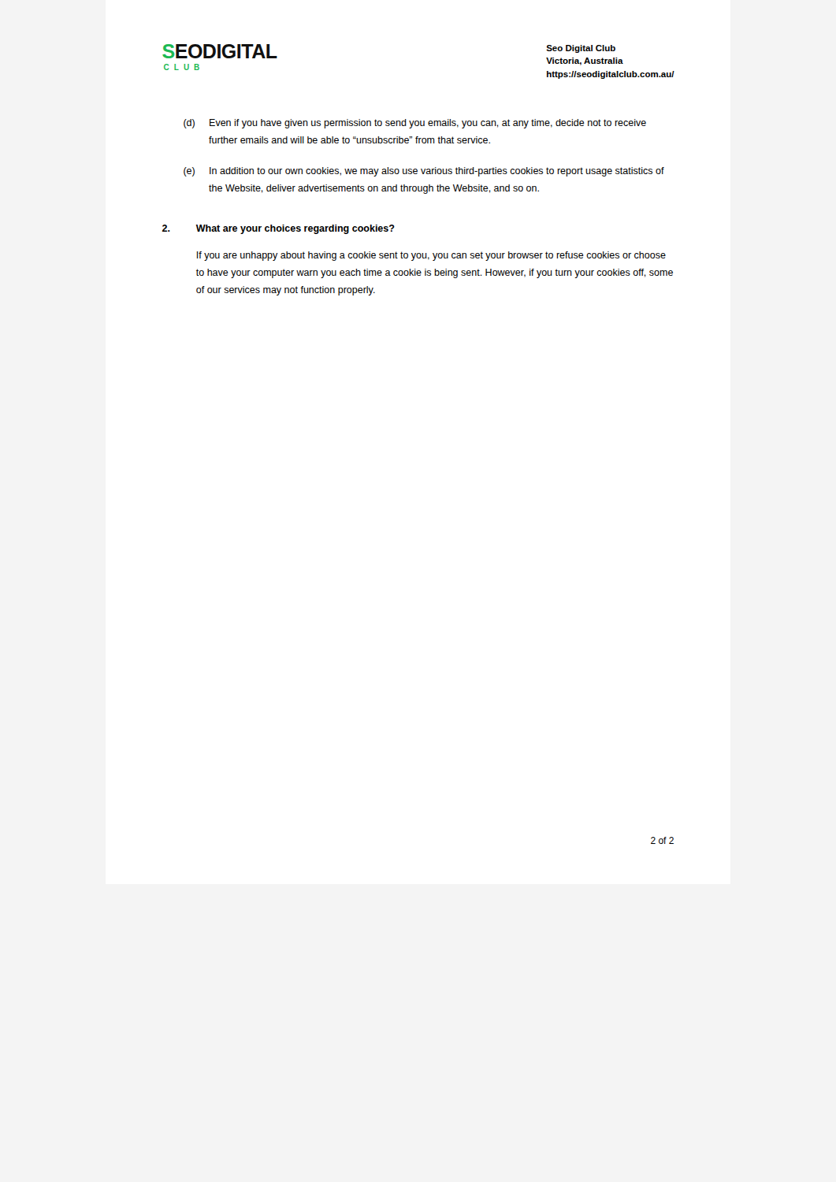SEO DIGITAL
CLUB
Seo Digital Club
Victoria, Australia
https://seodigitalclub.com.au/
(d) Even if you have given us permission to send you emails, you can, at any time, decide not to receive further emails and will be able to “unsubscribe” from that service.
(e) In addition to our own cookies, we may also use various third-parties cookies to report usage statistics of the Website, deliver advertisements on and through the Website, and so on.
2. What are your choices regarding cookies?
If you are unhappy about having a cookie sent to you, you can set your browser to refuse cookies or choose to have your computer warn you each time a cookie is being sent. However, if you turn your cookies off, some of our services may not function properly.
2 of 2